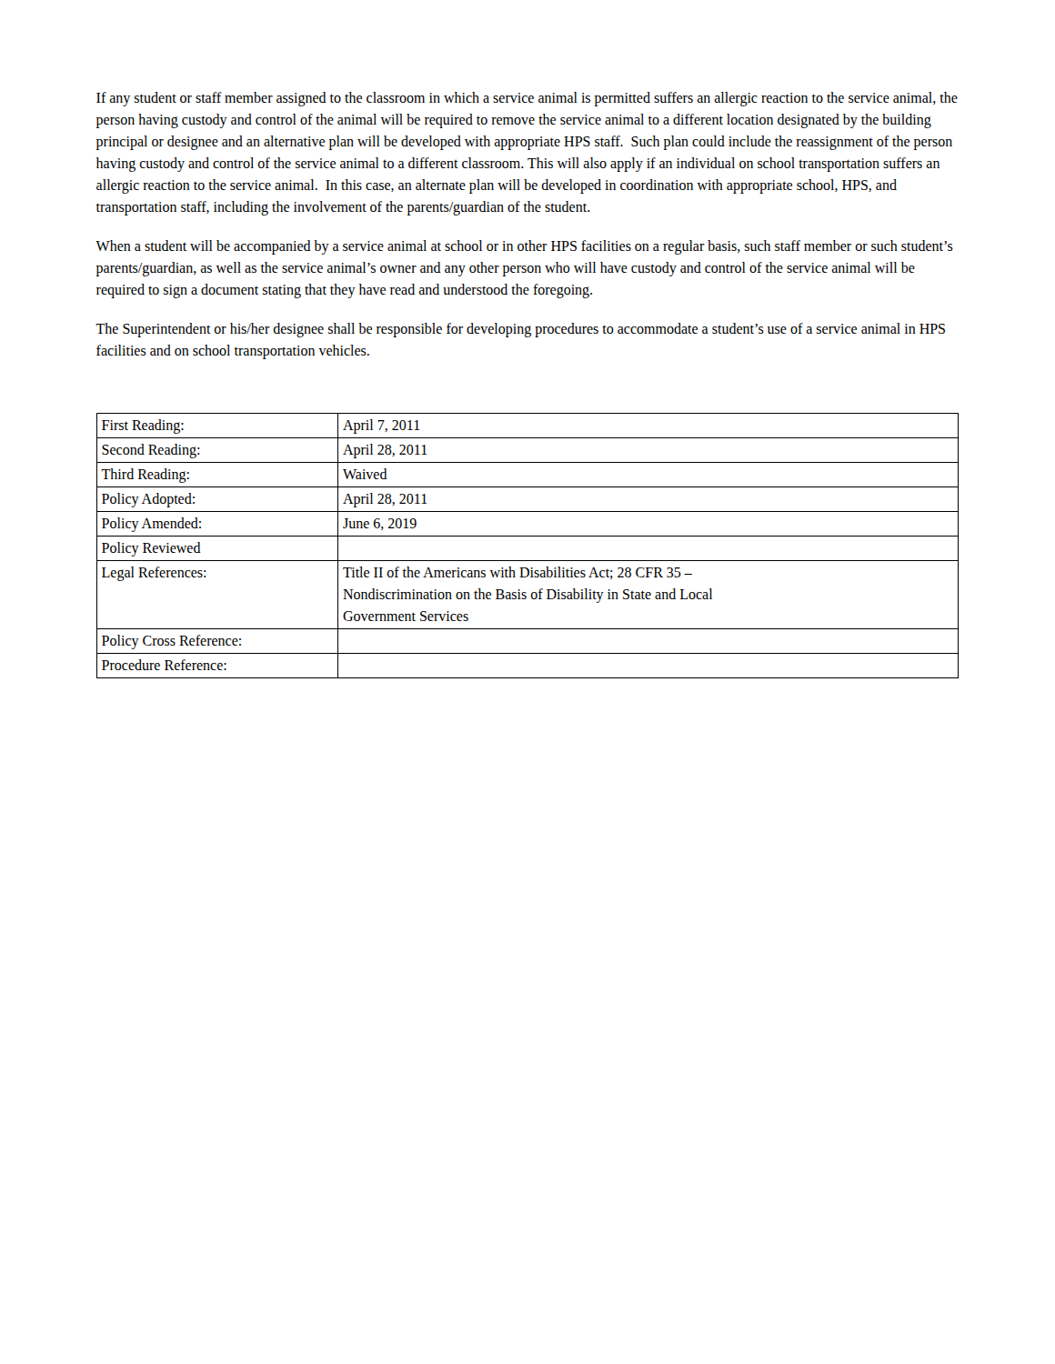If any student or staff member assigned to the classroom in which a service animal is permitted suffers an allergic reaction to the service animal, the person having custody and control of the animal will be required to remove the service animal to a different location designated by the building principal or designee and an alternative plan will be developed with appropriate HPS staff. Such plan could include the reassignment of the person having custody and control of the service animal to a different classroom. This will also apply if an individual on school transportation suffers an allergic reaction to the service animal. In this case, an alternate plan will be developed in coordination with appropriate school, HPS, and transportation staff, including the involvement of the parents/guardian of the student.
When a student will be accompanied by a service animal at school or in other HPS facilities on a regular basis, such staff member or such student’s parents/guardian, as well as the service animal’s owner and any other person who will have custody and control of the service animal will be required to sign a document stating that they have read and understood the foregoing.
The Superintendent or his/her designee shall be responsible for developing procedures to accommodate a student’s use of a service animal in HPS facilities and on school transportation vehicles.
| First Reading: | April 7, 2011 |
| Second Reading: | April 28, 2011 |
| Third Reading: | Waived |
| Policy Adopted: | April 28, 2011 |
| Policy Amended: | June 6, 2019 |
| Policy Reviewed | |
| Legal References: | Title II of the Americans with Disabilities Act; 28 CFR 35 – Nondiscrimination on the Basis of Disability in State and Local Government Services |
| Policy Cross Reference: | |
| Procedure Reference: | |